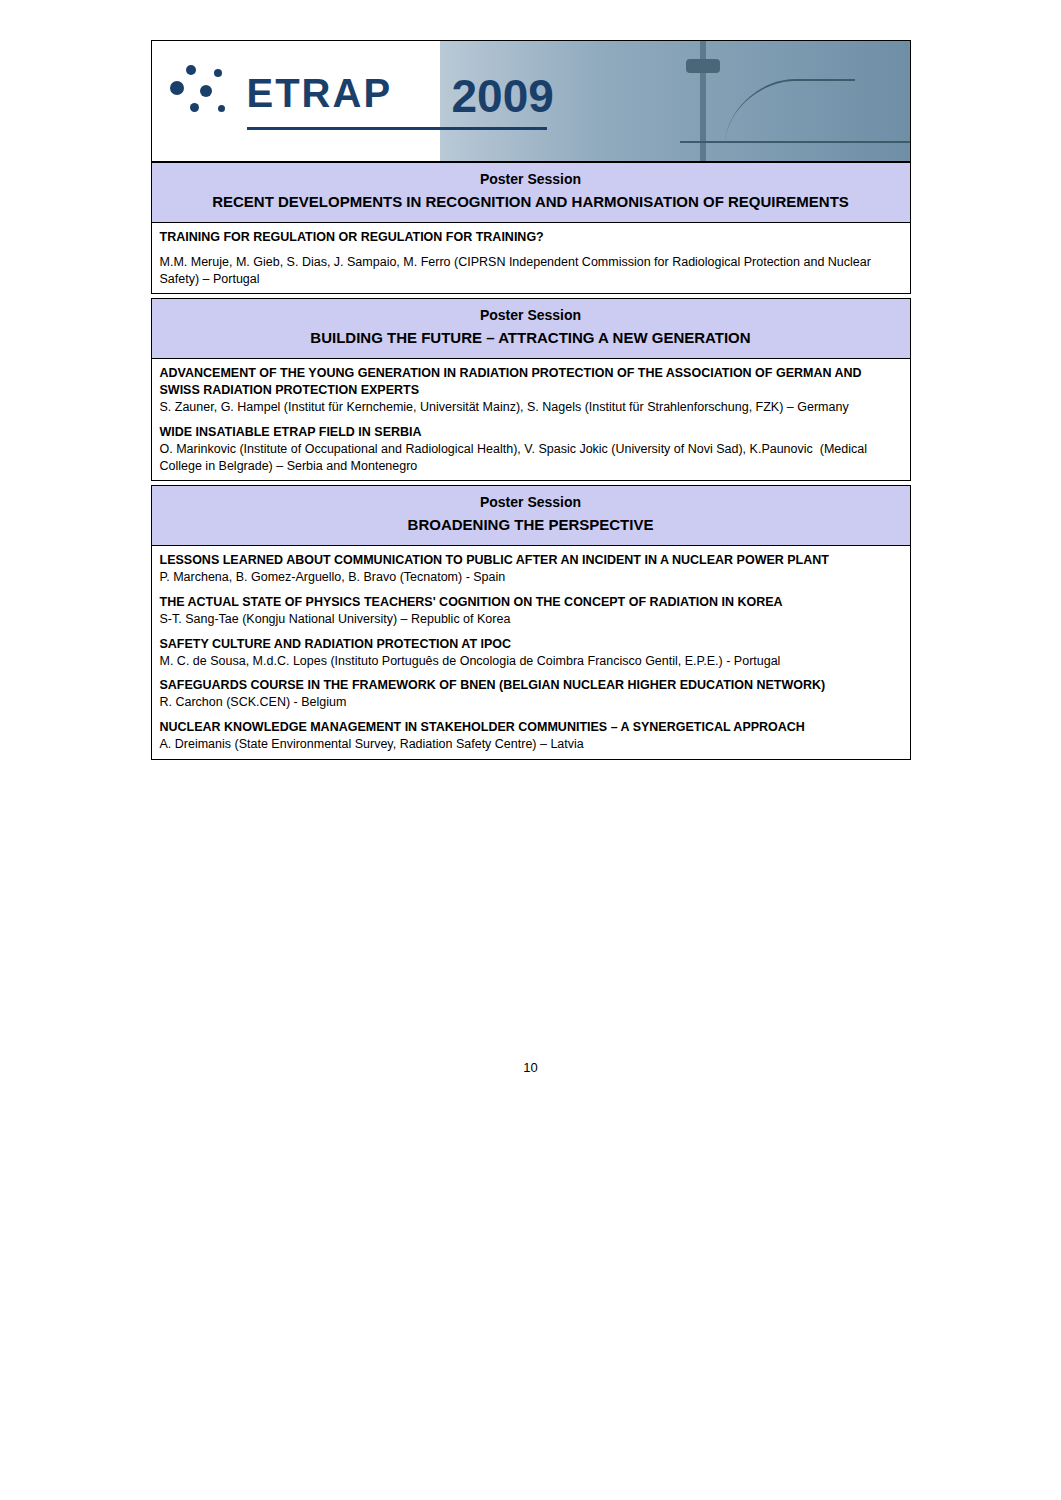ETRAP
2009
| Poster Session RECENT DEVELOPMENTS IN RECOGNITION AND HARMONISATION OF REQUIREMENTS |
| Training for regulation or regulation for training? M.M. Meruje, M. Gieb, S. Dias, J. Sampaio, M. Ferro (CIPRSN Independent Commission for Radiological Protection and Nuclear Safety) – Portugal |
| Poster Session BUILDING THE FUTURE – ATTRACTING A NEW GENERATION |
| Advancement of the young generation in radiation protection of the association of German and Swiss radiation protection experts S. Zauner, G. Hampel (Institut für Kernchemie, Universität Mainz), S. Nagels (Institut für Strahlenforschung, FZK) – Germany Wide insatiable ETRAP field in Serbia O. Marinkovic (Institute of Occupational and Radiological Health), V. Spasic Jokic (University of Novi Sad), K.Paunovic (Medical College in Belgrade) – Serbia and Montenegro |
| Poster Session BROADENING THE PERSPECTIVE |
| Lessons learned about communication to public after an incident in a nuclear power plant P. Marchena, B. Gomez-Arguello, B. Bravo (Tecnatom) - Spain The actual state of physics teachers' cognition on the concept of radiation in Korea S-T. Sang-Tae (Kongju National University) – Republic of Korea Safety culture and radiation protection at IPOC M. C. de Sousa, M.d.C. Lopes (Instituto Português de Oncologia de Coimbra Francisco Gentil, E.P.E.) - Portugal Safeguards course in the framework of BNEN (Belgian Nuclear Higher Education Network) R. Carchon (SCK.CEN) - Belgium Nuclear knowledge management in stakeholder communities – a synergetical approach A. Dreimanis (State Environmental Survey, Radiation Safety Centre) – Latvia |
10